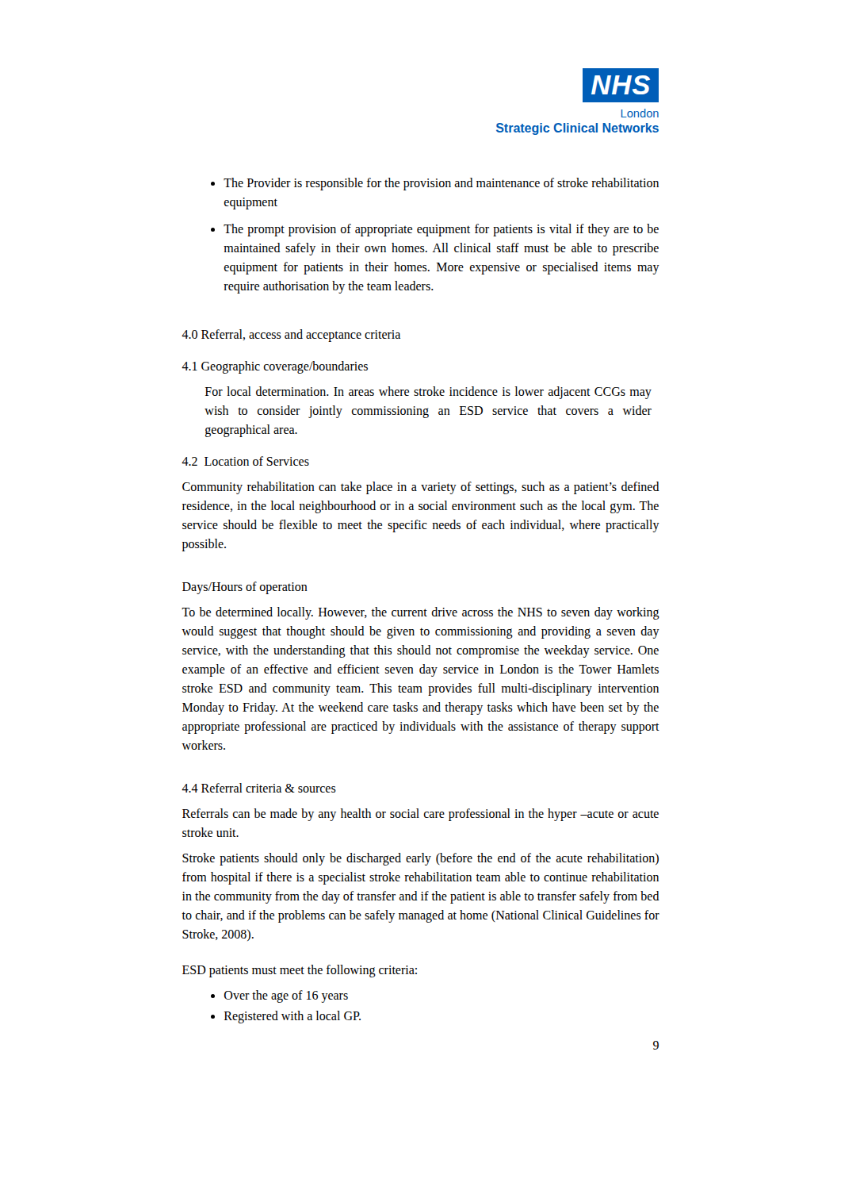NHS
London
Strategic Clinical Networks
The Provider is responsible for the provision and maintenance of stroke rehabilitation equipment
The prompt provision of appropriate equipment for patients is vital if they are to be maintained safely in their own homes. All clinical staff must be able to prescribe equipment for patients in their homes. More expensive or specialised items may require authorisation by the team leaders.
4.0 Referral, access and acceptance criteria
4.1 Geographic coverage/boundaries
For local determination. In areas where stroke incidence is lower adjacent CCGs may wish to consider jointly commissioning an ESD service that covers a wider geographical area.
4.2 Location of Services
Community rehabilitation can take place in a variety of settings, such as a patient’s defined residence, in the local neighbourhood or in a social environment such as the local gym. The service should be flexible to meet the specific needs of each individual, where practically possible.
Days/Hours of operation
To be determined locally. However, the current drive across the NHS to seven day working would suggest that thought should be given to commissioning and providing a seven day service, with the understanding that this should not compromise the weekday service. One example of an effective and efficient seven day service in London is the Tower Hamlets stroke ESD and community team. This team provides full multi-disciplinary intervention Monday to Friday. At the weekend care tasks and therapy tasks which have been set by the appropriate professional are practiced by individuals with the assistance of therapy support workers.
4.4 Referral criteria & sources
Referrals can be made by any health or social care professional in the hyper –acute or acute stroke unit.
Stroke patients should only be discharged early (before the end of the acute rehabilitation) from hospital if there is a specialist stroke rehabilitation team able to continue rehabilitation in the community from the day of transfer and if the patient is able to transfer safely from bed to chair, and if the problems can be safely managed at home (National Clinical Guidelines for Stroke, 2008).
ESD patients must meet the following criteria:
Over the age of 16 years
Registered with a local GP.
9